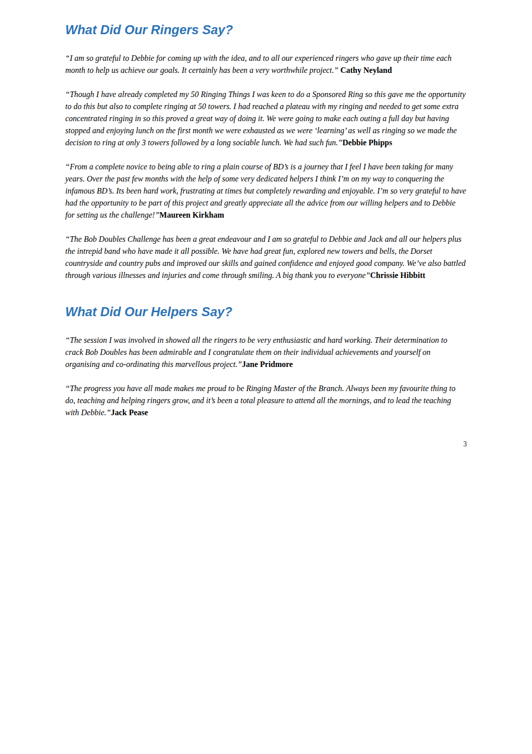What Did Our Ringers Say?
“I am so grateful to Debbie for coming up with the idea, and to all our experienced ringers who gave up their time each month to help us achieve our goals. It certainly has been a very worthwhile project.” Cathy Neyland
“Though I have already completed my 50 Ringing Things I was keen to do a Sponsored Ring so this gave me the opportunity to do this but also to complete ringing at 50 towers. I had reached a plateau with my ringing and needed to get some extra concentrated ringing in so this proved a great way of doing it. We were going to make each outing a full day but having stopped and enjoying lunch on the first month we were exhausted as we were ‘learning’ as well as ringing so we made the decision to ring at only 3 towers followed by a long sociable lunch. We had such fun.”Debbie Phipps
“From a complete novice to being able to ring a plain course of BD’s is a journey that I feel I have been taking for many years. Over the past few months with the help of some very dedicated helpers I think I’m on my way to conquering the infamous BD’s. Its been hard work, frustrating at times but completely rewarding and enjoyable. I’m so very grateful to have had the opportunity to be part of this project and greatly appreciate all the advice from our willing helpers and to Debbie for setting us the challenge!”Maureen Kirkham
“The Bob Doubles Challenge has been a great endeavour and I am so grateful to Debbie and Jack and all our helpers plus the intrepid band who have made it all possible. We have had great fun, explored new towers and bells, the Dorset countryside and country pubs and improved our skills and gained confidence and enjoyed good company. We’ve also battled through various illnesses and injuries and come through smiling. A big thank you to everyone”Chrissie Hibbitt
What Did Our Helpers Say?
“The session I was involved in showed all the ringers to be very enthusiastic and hard working. Their determination to crack Bob Doubles has been admirable and I congratulate them on their individual achievements and yourself on organising and co-ordinating this marvellous project.”Jane Pridmore
“The progress you have all made makes me proud to be Ringing Master of the Branch. Always been my favourite thing to do, teaching and helping ringers grow, and it’s been a total pleasure to attend all the mornings, and to lead the teaching with Debbie.”Jack Pease
3